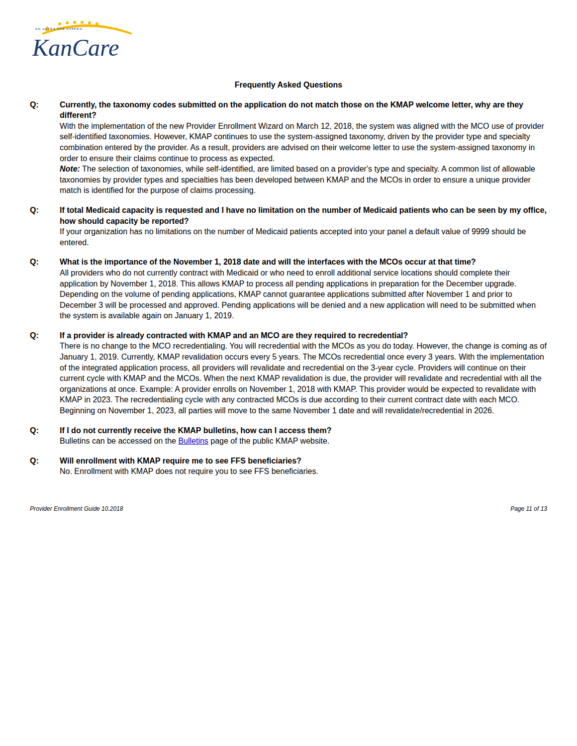AD ASTRA PER ASPERA KanCare
Frequently Asked Questions
Q:
Currently, the taxonomy codes submitted on the application do not match those on the KMAP welcome letter, why are they different?
With the implementation of the new Provider Enrollment Wizard on March 12, 2018, the system was aligned with the MCO use of provider self-identified taxonomies. However, KMAP continues to use the system-assigned taxonomy, driven by the provider type and specialty combination entered by the provider. As a result, providers are advised on their welcome letter to use the system-assigned taxonomy in order to ensure their claims continue to process as expected.
Note: The selection of taxonomies, while self-identified, are limited based on a provider's type and specialty. A common list of allowable taxonomies by provider types and specialties has been developed between KMAP and the MCOs in order to ensure a unique provider match is identified for the purpose of claims processing.
Q:
If total Medicaid capacity is requested and I have no limitation on the number of Medicaid patients who can be seen by my office, how should capacity be reported?
If your organization has no limitations on the number of Medicaid patients accepted into your panel a default value of 9999 should be entered.
Q:
What is the importance of the November 1, 2018 date and will the interfaces with the MCOs occur at that time?
All providers who do not currently contract with Medicaid or who need to enroll additional service locations should complete their application by November 1, 2018. This allows KMAP to process all pending applications in preparation for the December upgrade. Depending on the volume of pending applications, KMAP cannot guarantee applications submitted after November 1 and prior to December 3 will be processed and approved. Pending applications will be denied and a new application will need to be submitted when the system is available again on January 1, 2019.
Q:
If a provider is already contracted with KMAP and an MCO are they required to recredential?
There is no change to the MCO recredentialing. You will recredential with the MCOs as you do today. However, the change is coming as of January 1, 2019. Currently, KMAP revalidation occurs every 5 years. The MCOs recredential once every 3 years. With the implementation of the integrated application process, all providers will revalidate and recredential on the 3-year cycle. Providers will continue on their current cycle with KMAP and the MCOs. When the next KMAP revalidation is due, the provider will revalidate and recredential with all the organizations at once. Example: A provider enrolls on November 1, 2018 with KMAP. This provider would be expected to revalidate with KMAP in 2023. The recredentialing cycle with any contracted MCOs is due according to their current contract date with each MCO. Beginning on November 1, 2023, all parties will move to the same November 1 date and will revalidate/recredential in 2026.
Q:
If I do not currently receive the KMAP bulletins, how can I access them?
Bulletins can be accessed on the Bulletins page of the public KMAP website.
Q:
Will enrollment with KMAP require me to see FFS beneficiaries?
No. Enrollment with KMAP does not require you to see FFS beneficiaries.
Provider Enrollment Guide 10.2018 Page 11 of 13